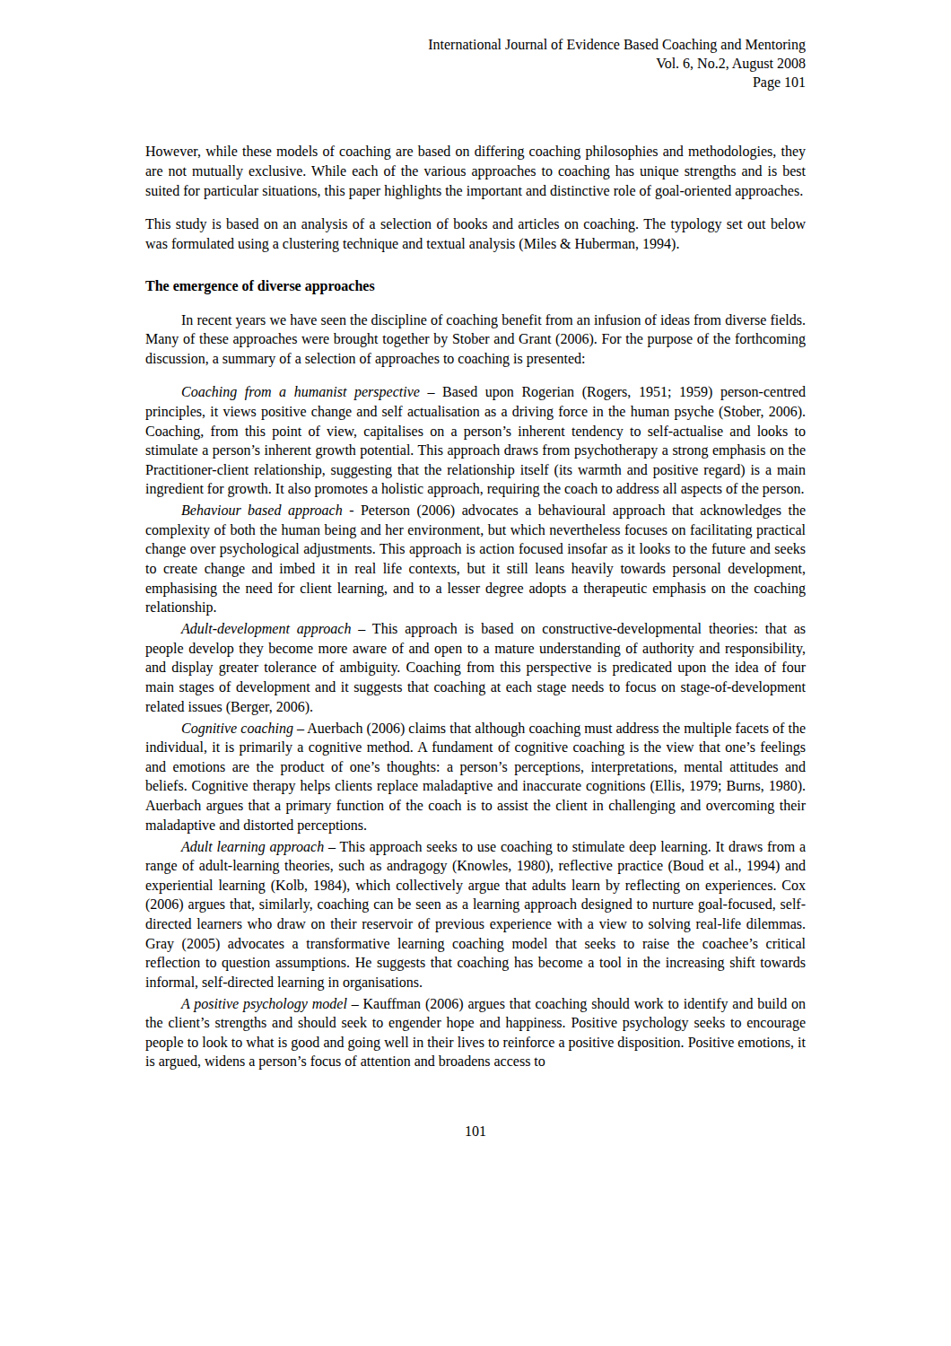International Journal of Evidence Based Coaching and Mentoring
Vol. 6, No.2, August 2008
Page 101
However, while these models of coaching are based on differing coaching philosophies and methodologies, they are not mutually exclusive. While each of the various approaches to coaching has unique strengths and is best suited for particular situations, this paper highlights the important and distinctive role of goal-oriented approaches.
This study is based on an analysis of a selection of books and articles on coaching. The typology set out below was formulated using a clustering technique and textual analysis (Miles & Huberman, 1994).
The emergence of diverse approaches
In recent years we have seen the discipline of coaching benefit from an infusion of ideas from diverse fields. Many of these approaches were brought together by Stober and Grant (2006). For the purpose of the forthcoming discussion, a summary of a selection of approaches to coaching is presented:
Coaching from a humanist perspective – Based upon Rogerian (Rogers, 1951; 1959) person-centred principles, it views positive change and self actualisation as a driving force in the human psyche (Stober, 2006). Coaching, from this point of view, capitalises on a person’s inherent tendency to self-actualise and looks to stimulate a person’s inherent growth potential. This approach draws from psychotherapy a strong emphasis on the Practitioner-client relationship, suggesting that the relationship itself (its warmth and positive regard) is a main ingredient for growth. It also promotes a holistic approach, requiring the coach to address all aspects of the person.
Behaviour based approach - Peterson (2006) advocates a behavioural approach that acknowledges the complexity of both the human being and her environment, but which nevertheless focuses on facilitating practical change over psychological adjustments. This approach is action focused insofar as it looks to the future and seeks to create change and imbed it in real life contexts, but it still leans heavily towards personal development, emphasising the need for client learning, and to a lesser degree adopts a therapeutic emphasis on the coaching relationship.
Adult-development approach – This approach is based on constructive-developmental theories: that as people develop they become more aware of and open to a mature understanding of authority and responsibility, and display greater tolerance of ambiguity. Coaching from this perspective is predicated upon the idea of four main stages of development and it suggests that coaching at each stage needs to focus on stage-of-development related issues (Berger, 2006).
Cognitive coaching – Auerbach (2006) claims that although coaching must address the multiple facets of the individual, it is primarily a cognitive method. A fundament of cognitive coaching is the view that one’s feelings and emotions are the product of one’s thoughts: a person’s perceptions, interpretations, mental attitudes and beliefs. Cognitive therapy helps clients replace maladaptive and inaccurate cognitions (Ellis, 1979; Burns, 1980). Auerbach argues that a primary function of the coach is to assist the client in challenging and overcoming their maladaptive and distorted perceptions.
Adult learning approach – This approach seeks to use coaching to stimulate deep learning. It draws from a range of adult-learning theories, such as andragogy (Knowles, 1980), reflective practice (Boud et al., 1994) and experiential learning (Kolb, 1984), which collectively argue that adults learn by reflecting on experiences. Cox (2006) argues that, similarly, coaching can be seen as a learning approach designed to nurture goal-focused, self-directed learners who draw on their reservoir of previous experience with a view to solving real-life dilemmas. Gray (2005) advocates a transformative learning coaching model that seeks to raise the coachee’s critical reflection to question assumptions. He suggests that coaching has become a tool in the increasing shift towards informal, self-directed learning in organisations.
A positive psychology model – Kauffman (2006) argues that coaching should work to identify and build on the client’s strengths and should seek to engender hope and happiness. Positive psychology seeks to encourage people to look to what is good and going well in their lives to reinforce a positive disposition. Positive emotions, it is argued, widens a person’s focus of attention and broadens access to
101